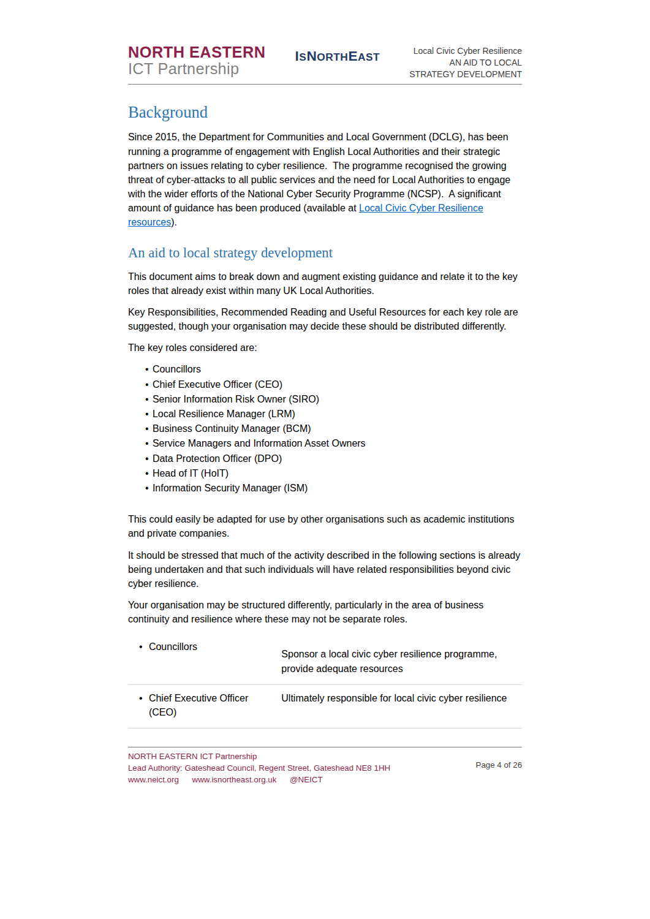NORTH EASTERN
ICT Partnership
ISNORTHEAST
Local Civic Cyber Resilience
AN AID TO LOCAL
STRATEGY DEVELOPMENT
Background
Since 2015, the Department for Communities and Local Government (DCLG), has been running a programme of engagement with English Local Authorities and their strategic partners on issues relating to cyber resilience. The programme recognised the growing threat of cyber-attacks to all public services and the need for Local Authorities to engage with the wider efforts of the National Cyber Security Programme (NCSP). A significant amount of guidance has been produced (available at Local Civic Cyber Resilience resources).
An aid to local strategy development
This document aims to break down and augment existing guidance and relate it to the key roles that already exist within many UK Local Authorities.
Key Responsibilities, Recommended Reading and Useful Resources for each key role are suggested, though your organisation may decide these should be distributed differently.
The key roles considered are:
•Councillors
•Chief Executive Officer (CEO)
•Senior Information Risk Owner (SIRO)
•Local Resilience Manager (LRM)
•Business Continuity Manager (BCM)
•Service Managers and Information Asset Owners
•Data Protection Officer (DPO)
•Head of IT (HoIT)
•Information Security Manager (ISM)
This could easily be adapted for use by other organisations such as academic institutions and private companies.
It should be stressed that much of the activity described in the following sections is already being undertaken and that such individuals will have related responsibilities beyond civic cyber resilience.
Your organisation may be structured differently, particularly in the area of business continuity and resilience where these may not be separate roles.
| • Councillors | Sponsor a local civic cyber resilience programme, provide adequate resources |
| • Chief Executive Officer (CEO) | Ultimately responsible for local civic cyber resilience |
NORTH EASTERN ICT Partnership
Lead Authority: Gateshead Council, Regent Street, Gateshead NE8 1HH
www.neict.org www.isnortheast.org.uk @NEICT
Page 4 of 26